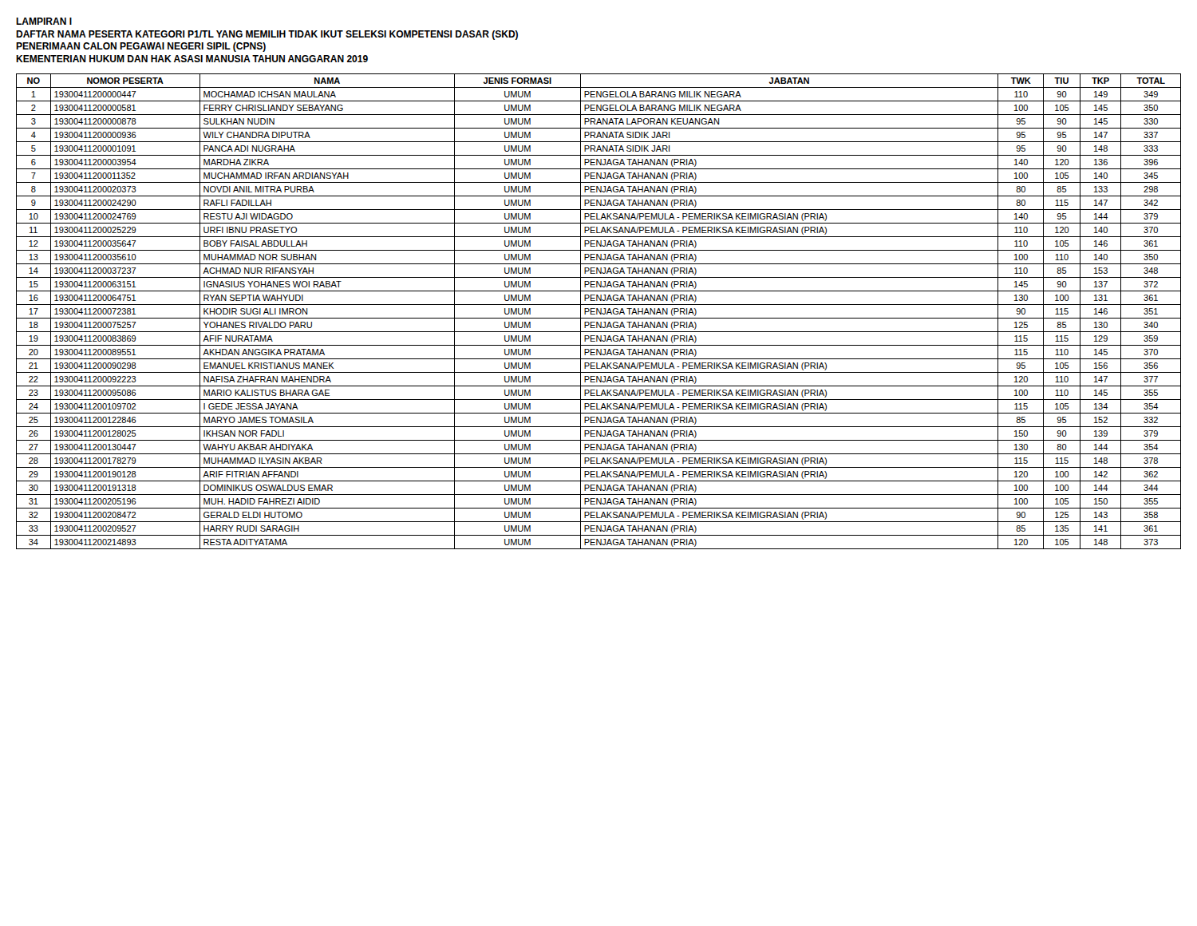LAMPIRAN I
DAFTAR NAMA PESERTA KATEGORI P1/TL YANG MEMILIH TIDAK IKUT SELEKSI KOMPETENSI DASAR (SKD)
PENERIMAAN CALON PEGAWAI NEGERI SIPIL (CPNS)
KEMENTERIAN HUKUM DAN HAK ASASI MANUSIA TAHUN ANGGARAN 2019
| NO | NOMOR PESERTA | NAMA | JENIS FORMASI | JABATAN | TWK | TIU | TKP | TOTAL |
| --- | --- | --- | --- | --- | --- | --- | --- | --- |
| 1 | 19300411200000447 | MOCHAMAD ICHSAN MAULANA | UMUM | PENGELOLA BARANG MILIK NEGARA | 110 | 90 | 149 | 349 |
| 2 | 19300411200000581 | FERRY CHRISLIANDY SEBAYANG | UMUM | PENGELOLA BARANG MILIK NEGARA | 100 | 105 | 145 | 350 |
| 3 | 19300411200000878 | SULKHAN NUDIN | UMUM | PRANATA LAPORAN KEUANGAN | 95 | 90 | 145 | 330 |
| 4 | 19300411200000936 | WILY CHANDRA DIPUTRA | UMUM | PRANATA SIDIK JARI | 95 | 95 | 147 | 337 |
| 5 | 19300411200001091 | PANCA ADI NUGRAHA | UMUM | PRANATA SIDIK JARI | 95 | 90 | 148 | 333 |
| 6 | 19300411200003954 | MARDHA ZIKRA | UMUM | PENJAGA TAHANAN (PRIA) | 140 | 120 | 136 | 396 |
| 7 | 19300411200011352 | MUCHAMMAD IRFAN ARDIANSYAH | UMUM | PENJAGA TAHANAN (PRIA) | 100 | 105 | 140 | 345 |
| 8 | 19300411200020373 | NOVDI ANIL MITRA PURBA | UMUM | PENJAGA TAHANAN (PRIA) | 80 | 85 | 133 | 298 |
| 9 | 19300411200024290 | RAFLI FADILLAH | UMUM | PENJAGA TAHANAN (PRIA) | 80 | 115 | 147 | 342 |
| 10 | 19300411200024769 | RESTU AJI WIDAGDO | UMUM | PELAKSANA/PEMULA - PEMERIKSA KEIMIGRASIAN (PRIA) | 140 | 95 | 144 | 379 |
| 11 | 19300411200025229 | URFI IBNU PRASETYO | UMUM | PELAKSANA/PEMULA - PEMERIKSA KEIMIGRASIAN (PRIA) | 110 | 120 | 140 | 370 |
| 12 | 19300411200035647 | BOBY FAISAL ABDULLAH | UMUM | PENJAGA TAHANAN (PRIA) | 110 | 105 | 146 | 361 |
| 13 | 19300411200035610 | MUHAMMAD NOR SUBHAN | UMUM | PENJAGA TAHANAN (PRIA) | 100 | 110 | 140 | 350 |
| 14 | 19300411200037237 | ACHMAD NUR RIFANSYAH | UMUM | PENJAGA TAHANAN (PRIA) | 110 | 85 | 153 | 348 |
| 15 | 19300411200063151 | IGNASIUS YOHANES WOI RABAT | UMUM | PENJAGA TAHANAN (PRIA) | 145 | 90 | 137 | 372 |
| 16 | 19300411200064751 | RYAN SEPTIA WAHYUDI | UMUM | PENJAGA TAHANAN (PRIA) | 130 | 100 | 131 | 361 |
| 17 | 19300411200072381 | KHODIR SUGI ALI IMRON | UMUM | PENJAGA TAHANAN (PRIA) | 90 | 115 | 146 | 351 |
| 18 | 19300411200075257 | YOHANES RIVALDO PARU | UMUM | PENJAGA TAHANAN (PRIA) | 125 | 85 | 130 | 340 |
| 19 | 19300411200083869 | AFIF NURATAMA | UMUM | PENJAGA TAHANAN (PRIA) | 115 | 115 | 129 | 359 |
| 20 | 19300411200089551 | AKHDAN ANGGIKA PRATAMA | UMUM | PENJAGA TAHANAN (PRIA) | 115 | 110 | 145 | 370 |
| 21 | 19300411200090298 | EMANUEL KRISTIANUS MANEK | UMUM | PELAKSANA/PEMULA - PEMERIKSA KEIMIGRASIAN (PRIA) | 95 | 105 | 156 | 356 |
| 22 | 19300411200092223 | NAFISA ZHAFRAN MAHENDRA | UMUM | PENJAGA TAHANAN (PRIA) | 120 | 110 | 147 | 377 |
| 23 | 19300411200095086 | MARIO KALISTUS BHARA GAE | UMUM | PELAKSANA/PEMULA - PEMERIKSA KEIMIGRASIAN (PRIA) | 100 | 110 | 145 | 355 |
| 24 | 19300411200109702 | I GEDE JESSA JAYANA | UMUM | PELAKSANA/PEMULA - PEMERIKSA KEIMIGRASIAN (PRIA) | 115 | 105 | 134 | 354 |
| 25 | 19300411200122846 | MARYO JAMES TOMASILA | UMUM | PENJAGA TAHANAN (PRIA) | 85 | 95 | 152 | 332 |
| 26 | 19300411200128025 | IKHSAN NOR FADLI | UMUM | PENJAGA TAHANAN (PRIA) | 150 | 90 | 139 | 379 |
| 27 | 19300411200130447 | WAHYU AKBAR AHDIYAKA | UMUM | PENJAGA TAHANAN (PRIA) | 130 | 80 | 144 | 354 |
| 28 | 19300411200178279 | MUHAMMAD ILYASIN AKBAR | UMUM | PELAKSANA/PEMULA - PEMERIKSA KEIMIGRASIAN (PRIA) | 115 | 115 | 148 | 378 |
| 29 | 19300411200190128 | ARIF FITRIAN AFFANDI | UMUM | PELAKSANA/PEMULA - PEMERIKSA KEIMIGRASIAN (PRIA) | 120 | 100 | 142 | 362 |
| 30 | 19300411200191318 | DOMINIKUS OSWALDUS EMAR | UMUM | PENJAGA TAHANAN (PRIA) | 100 | 100 | 144 | 344 |
| 31 | 19300411200205196 | MUH. HADID FAHREZI AIDID | UMUM | PENJAGA TAHANAN (PRIA) | 100 | 105 | 150 | 355 |
| 32 | 19300411200208472 | GERALD ELDI HUTOMO | UMUM | PELAKSANA/PEMULA - PEMERIKSA KEIMIGRASIAN (PRIA) | 90 | 125 | 143 | 358 |
| 33 | 19300411200209527 | HARRY RUDI SARAGIH | UMUM | PENJAGA TAHANAN (PRIA) | 85 | 135 | 141 | 361 |
| 34 | 19300411200214893 | RESTA ADITYATAMA | UMUM | PENJAGA TAHANAN (PRIA) | 120 | 105 | 148 | 373 |